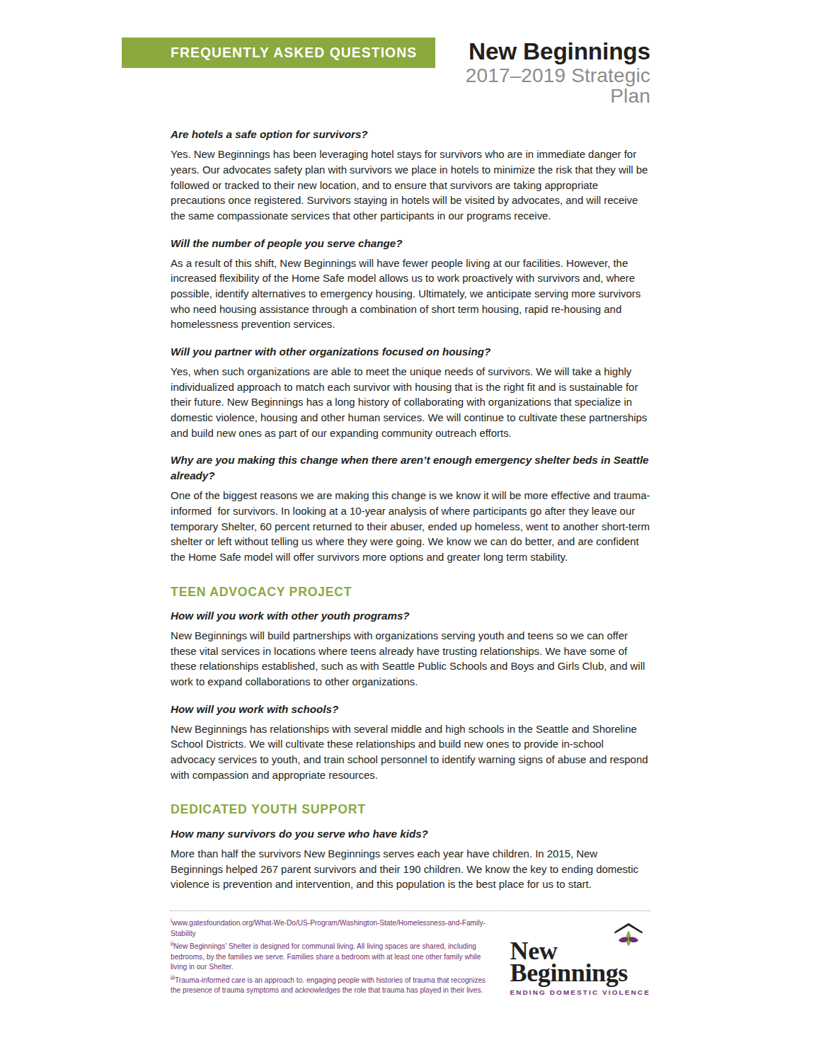FREQUENTLY ASKED QUESTIONS
New Beginnings
2017–2019 Strategic Plan
Are hotels a safe option for survivors?
Yes. New Beginnings has been leveraging hotel stays for survivors who are in immediate danger for years. Our advocates safety plan with survivors we place in hotels to minimize the risk that they will be followed or tracked to their new location, and to ensure that survivors are taking appropriate precautions once registered. Survivors staying in hotels will be visited by advocates, and will receive the same compassionate services that other participants in our programs receive.
Will the number of people you serve change?
As a result of this shift, New Beginnings will have fewer people living at our facilities. However, the increased flexibility of the Home Safe model allows us to work proactively with survivors and, where possible, identify alternatives to emergency housing. Ultimately, we anticipate serving more survivors who need housing assistance through a combination of short term housing, rapid re-housing and homelessness prevention services.
Will you partner with other organizations focused on housing?
Yes, when such organizations are able to meet the unique needs of survivors. We will take a highly individualized approach to match each survivor with housing that is the right fit and is sustainable for their future. New Beginnings has a long history of collaborating with organizations that specialize in domestic violence, housing and other human services. We will continue to cultivate these partnerships and build new ones as part of our expanding community outreach efforts.
Why are you making this change when there aren’t enough emergency shelter beds in Seattle already?
One of the biggest reasons we are making this change is we know it will be more effective and trauma-informed for survivors. In looking at a 10-year analysis of where participants go after they leave our temporary Shelter, 60 percent returned to their abuser, ended up homeless, went to another short-term shelter or left without telling us where they were going. We know we can do better, and are confident the Home Safe model will offer survivors more options and greater long term stability.
Teen Advocacy Project
How will you work with other youth programs?
New Beginnings will build partnerships with organizations serving youth and teens so we can offer these vital services in locations where teens already have trusting relationships. We have some of these relationships established, such as with Seattle Public Schools and Boys and Girls Club, and will work to expand collaborations to other organizations.
How will you work with schools?
New Beginnings has relationships with several middle and high schools in the Seattle and Shoreline School Districts. We will cultivate these relationships and build new ones to provide in-school advocacy services to youth, and train school personnel to identify warning signs of abuse and respond with compassion and appropriate resources.
Dedicated Youth Support
How many survivors do you serve who have kids?
More than half the survivors New Beginnings serves each year have children. In 2015, New Beginnings helped 267 parent survivors and their 190 children. We know the key to ending domestic violence is prevention and intervention, and this population is the best place for us to start.
iwww.gatesfoundation.org/What-We-Do/US-Program/Washington-State/Homelessness-and-Family-Stability
iiNew Beginnings’ Shelter is designed for communal living. All living spaces are shared, including bedrooms, by the families we serve. Families share a bedroom with at least one other family while living in our Shelter.
iiiTrauma-informed care is an approach to. engaging people with histories of trauma that recognizes the presence of trauma symptoms and acknowledges the role that trauma has played in their lives.
New Beginnings
ENDING DOMESTIC VIOLENCE